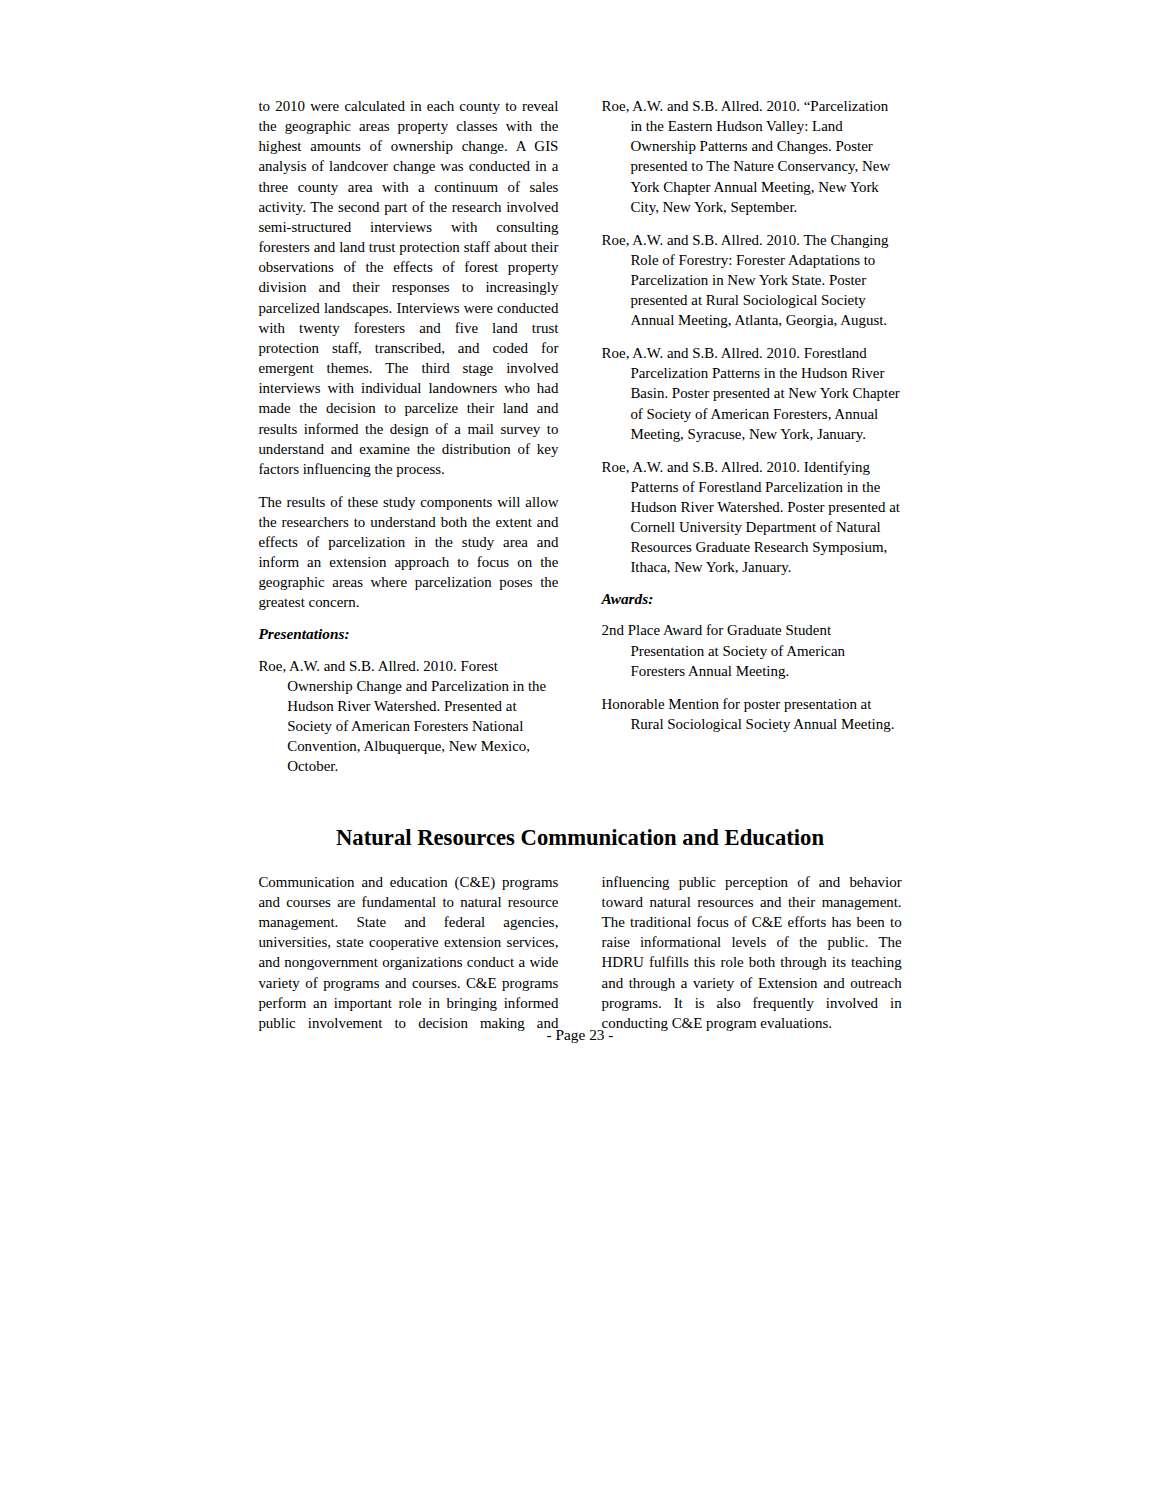to 2010 were calculated in each county to reveal the geographic areas property classes with the highest amounts of ownership change. A GIS analysis of landcover change was conducted in a three county area with a continuum of sales activity. The second part of the research involved semi-structured interviews with consulting foresters and land trust protection staff about their observations of the effects of forest property division and their responses to increasingly parcelized landscapes. Interviews were conducted with twenty foresters and five land trust protection staff, transcribed, and coded for emergent themes. The third stage involved interviews with individual landowners who had made the decision to parcelize their land and results informed the design of a mail survey to understand and examine the distribution of key factors influencing the process.
The results of these study components will allow the researchers to understand both the extent and effects of parcelization in the study area and inform an extension approach to focus on the geographic areas where parcelization poses the greatest concern.
Presentations:
Roe, A.W. and S.B. Allred. 2010. Forest Ownership Change and Parcelization in the Hudson River Watershed. Presented at Society of American Foresters National Convention, Albuquerque, New Mexico, October.
Roe, A.W. and S.B. Allred. 2010. “Parcelization in the Eastern Hudson Valley: Land Ownership Patterns and Changes. Poster presented to The Nature Conservancy, New York Chapter Annual Meeting, New York City, New York, September.
Roe, A.W. and S.B. Allred. 2010. The Changing Role of Forestry: Forester Adaptations to Parcelization in New York State. Poster presented at Rural Sociological Society Annual Meeting, Atlanta, Georgia, August.
Roe, A.W. and S.B. Allred. 2010. Forestland Parcelization Patterns in the Hudson River Basin. Poster presented at New York Chapter of Society of American Foresters, Annual Meeting, Syracuse, New York, January.
Roe, A.W. and S.B. Allred. 2010. Identifying Patterns of Forestland Parcelization in the Hudson River Watershed. Poster presented at Cornell University Department of Natural Resources Graduate Research Symposium, Ithaca, New York, January.
Awards:
2nd Place Award for Graduate Student Presentation at Society of American Foresters Annual Meeting.
Honorable Mention for poster presentation at Rural Sociological Society Annual Meeting.
Natural Resources Communication and Education
Communication and education (C&E) programs and courses are fundamental to natural resource man­agement. State and federal agencies, universities, state cooperative extension services, and nongovernment organizations conduct a wide variety of programs and courses. C&E programs perform an important role in bringing informed public involvement to decision making and influencing public perception of and behavior toward natural resources and their management. The traditional focus of C&E efforts has been to raise informational levels of the public. The HDRU fulfills this role both through its teaching and through a variety of Extension and outreach programs. It is also frequently involved in conducting C&E program evaluations.
- Page 23 -